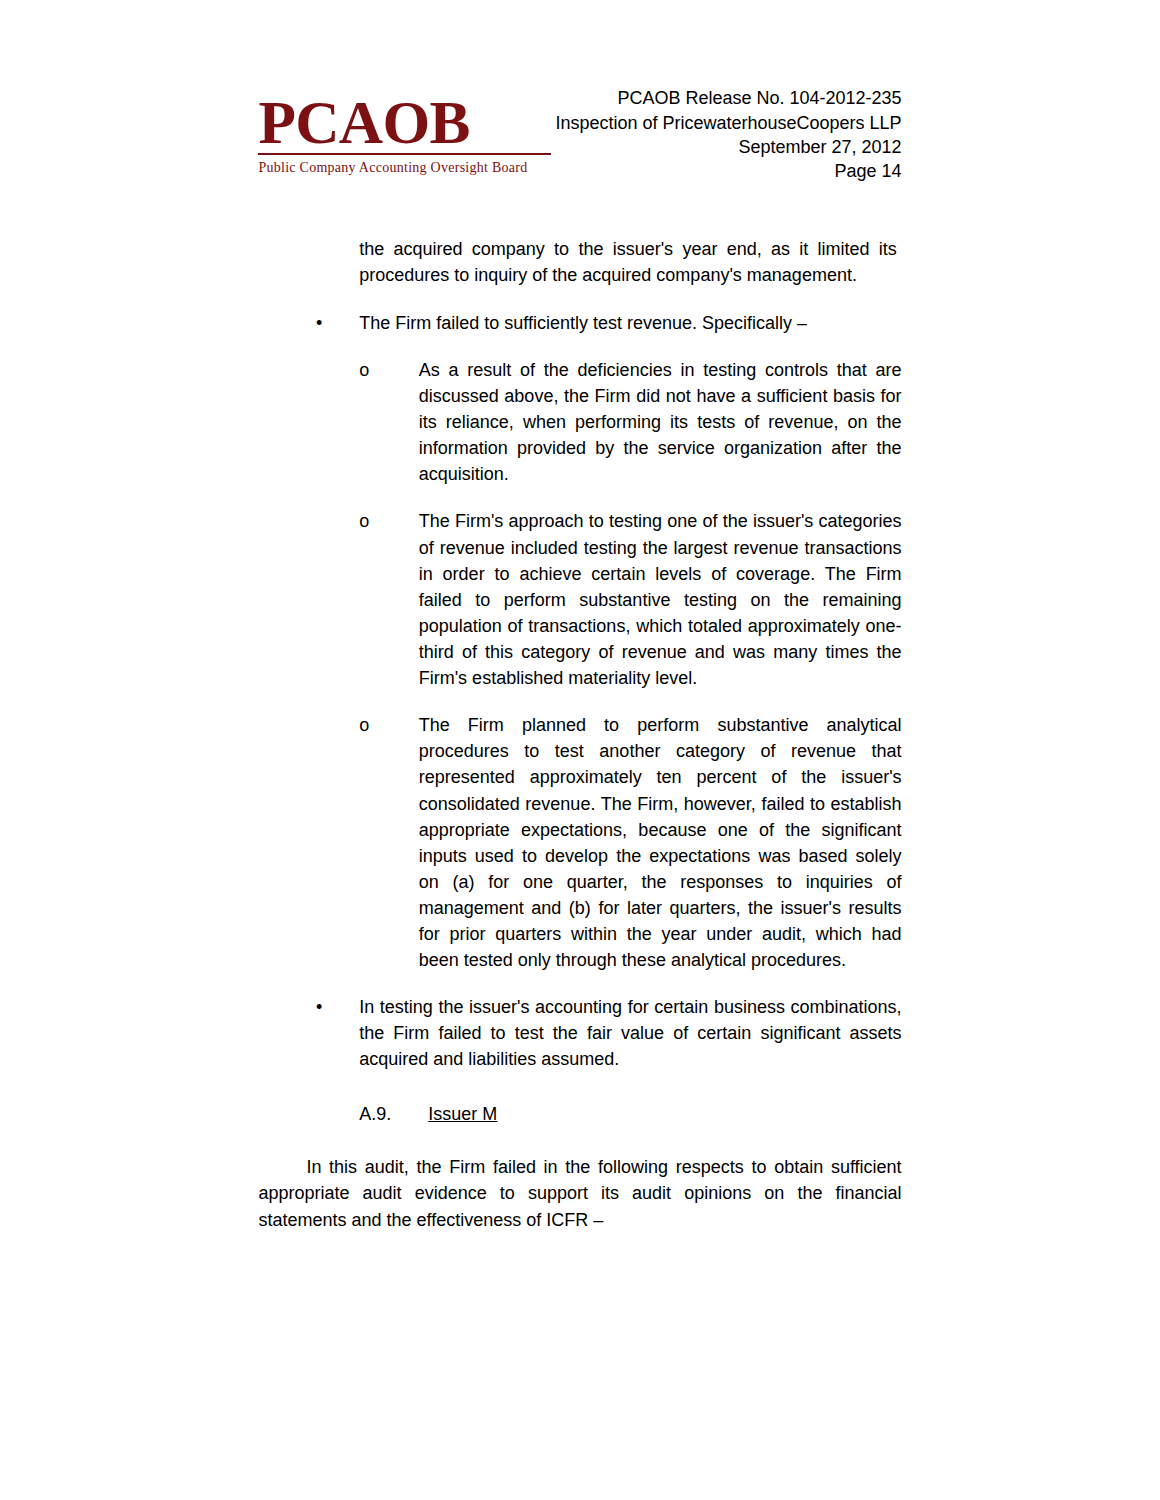PCAOB
Public Company Accounting Oversight Board
PCAOB Release No. 104-2012-235
Inspection of PricewaterhouseCoopers LLP
September 27, 2012
Page 14
the acquired company to the issuer's year end, as it limited its procedures to inquiry of the acquired company's management.
The Firm failed to sufficiently test revenue. Specifically –
As a result of the deficiencies in testing controls that are discussed above, the Firm did not have a sufficient basis for its reliance, when performing its tests of revenue, on the information provided by the service organization after the acquisition.
The Firm's approach to testing one of the issuer's categories of revenue included testing the largest revenue transactions in order to achieve certain levels of coverage. The Firm failed to perform substantive testing on the remaining population of transactions, which totaled approximately one-third of this category of revenue and was many times the Firm's established materiality level.
The Firm planned to perform substantive analytical procedures to test another category of revenue that represented approximately ten percent of the issuer's consolidated revenue. The Firm, however, failed to establish appropriate expectations, because one of the significant inputs used to develop the expectations was based solely on (a) for one quarter, the responses to inquiries of management and (b) for later quarters, the issuer's results for prior quarters within the year under audit, which had been tested only through these analytical procedures.
In testing the issuer's accounting for certain business combinations, the Firm failed to test the fair value of certain significant assets acquired and liabilities assumed.
A.9. Issuer M
In this audit, the Firm failed in the following respects to obtain sufficient appropriate audit evidence to support its audit opinions on the financial statements and the effectiveness of ICFR –